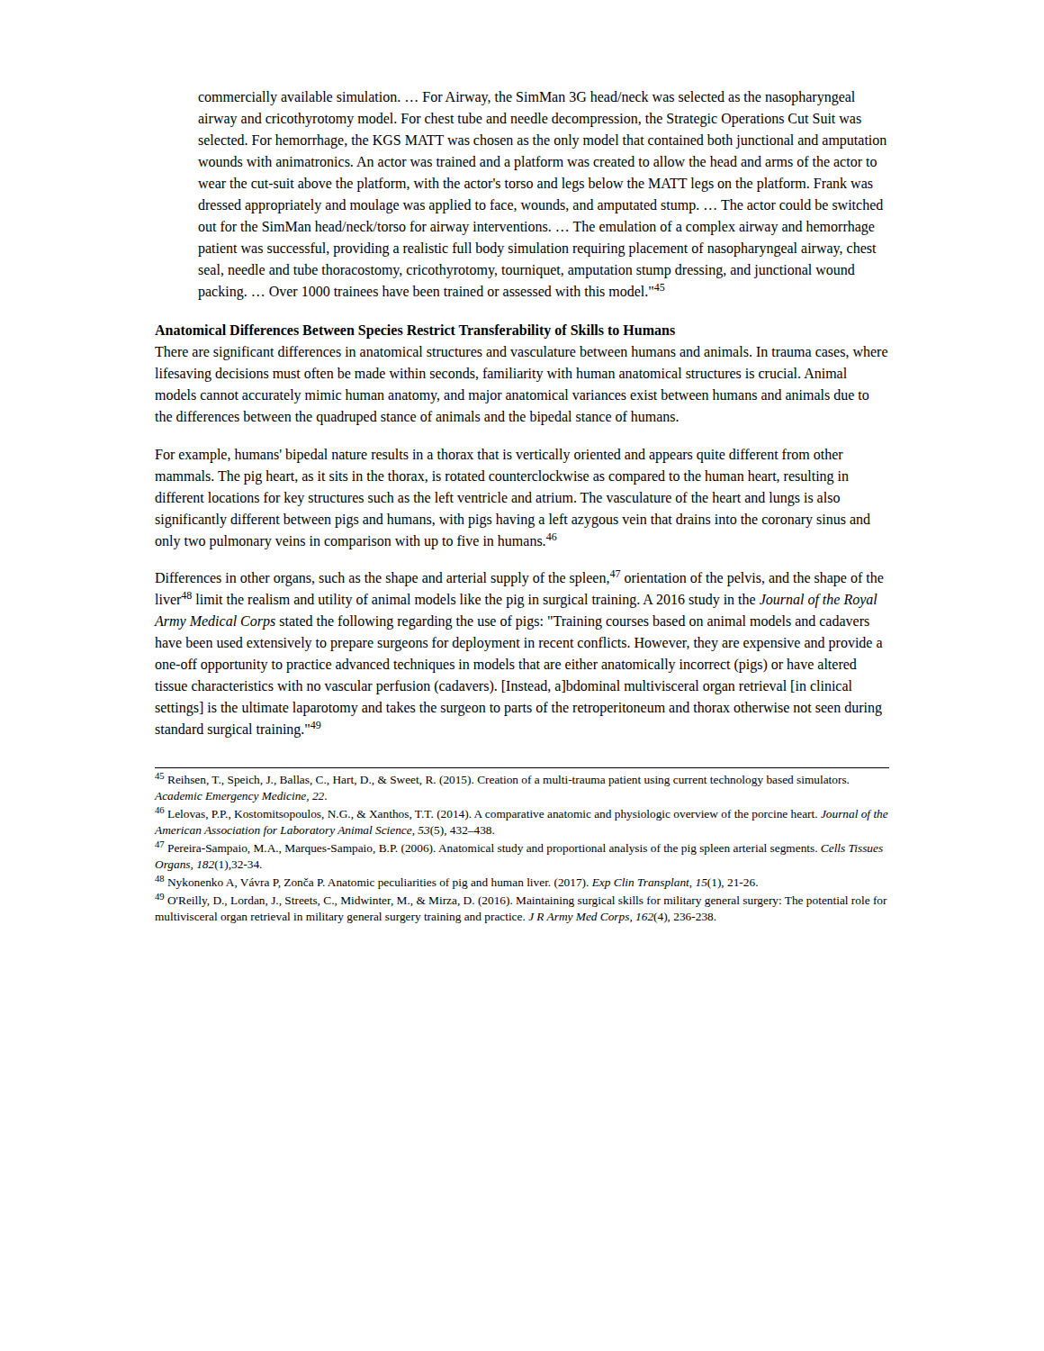commercially available simulation. … For Airway, the SimMan 3G head/neck was selected as the nasopharyngeal airway and cricothyrotomy model. For chest tube and needle decompression, the Strategic Operations Cut Suit was selected. For hemorrhage, the KGS MATT was chosen as the only model that contained both junctional and amputation wounds with animatronics. An actor was trained and a platform was created to allow the head and arms of the actor to wear the cut-suit above the platform, with the actor's torso and legs below the MATT legs on the platform. Frank was dressed appropriately and moulage was applied to face, wounds, and amputated stump. … The actor could be switched out for the SimMan head/neck/torso for airway interventions. … The emulation of a complex airway and hemorrhage patient was successful, providing a realistic full body simulation requiring placement of nasopharyngeal airway, chest seal, needle and tube thoracostomy, cricothyrotomy, tourniquet, amputation stump dressing, and junctional wound packing. … Over 1000 trainees have been trained or assessed with this model."45
Anatomical Differences Between Species Restrict Transferability of Skills to Humans
There are significant differences in anatomical structures and vasculature between humans and animals. In trauma cases, where lifesaving decisions must often be made within seconds, familiarity with human anatomical structures is crucial. Animal models cannot accurately mimic human anatomy, and major anatomical variances exist between humans and animals due to the differences between the quadruped stance of animals and the bipedal stance of humans.
For example, humans' bipedal nature results in a thorax that is vertically oriented and appears quite different from other mammals. The pig heart, as it sits in the thorax, is rotated counterclockwise as compared to the human heart, resulting in different locations for key structures such as the left ventricle and atrium. The vasculature of the heart and lungs is also significantly different between pigs and humans, with pigs having a left azygous vein that drains into the coronary sinus and only two pulmonary veins in comparison with up to five in humans.46
Differences in other organs, such as the shape and arterial supply of the spleen,47 orientation of the pelvis, and the shape of the liver48 limit the realism and utility of animal models like the pig in surgical training. A 2016 study in the Journal of the Royal Army Medical Corps stated the following regarding the use of pigs: "Training courses based on animal models and cadavers have been used extensively to prepare surgeons for deployment in recent conflicts. However, they are expensive and provide a one-off opportunity to practice advanced techniques in models that are either anatomically incorrect (pigs) or have altered tissue characteristics with no vascular perfusion (cadavers). [Instead, a]bdominal multivisceral organ retrieval [in clinical settings] is the ultimate laparotomy and takes the surgeon to parts of the retroperitoneum and thorax otherwise not seen during standard surgical training."49
45 Reihsen, T., Speich, J., Ballas, C., Hart, D., & Sweet, R. (2015). Creation of a multi-trauma patient using current technology based simulators. Academic Emergency Medicine, 22.
46 Lelovas, P.P., Kostomitsopoulos, N.G., & Xanthos, T.T. (2014). A comparative anatomic and physiologic overview of the porcine heart. Journal of the American Association for Laboratory Animal Science, 53(5), 432–438.
47 Pereira-Sampaio, M.A., Marques-Sampaio, B.P. (2006). Anatomical study and proportional analysis of the pig spleen arterial segments. Cells Tissues Organs, 182(1),32-34.
48 Nykonenko A, Vávra P, Zonča P. Anatomic peculiarities of pig and human liver. (2017). Exp Clin Transplant, 15(1), 21-26.
49 O'Reilly, D., Lordan, J., Streets, C., Midwinter, M., & Mirza, D. (2016). Maintaining surgical skills for military general surgery: The potential role for multivisceral organ retrieval in military general surgery training and practice. J R Army Med Corps, 162(4), 236-238.